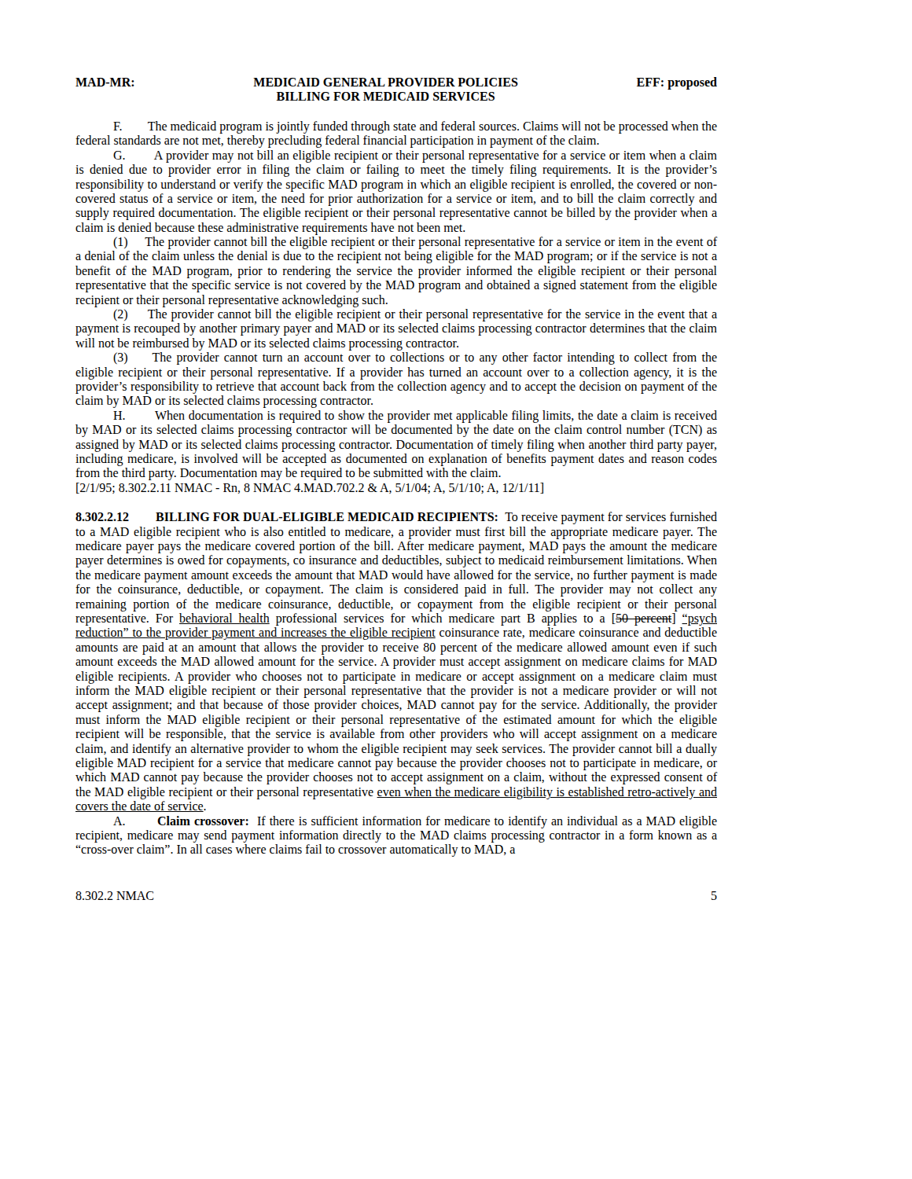MAD-MR:
MEDICAID GENERAL PROVIDER POLICIES BILLING FOR MEDICAID SERVICES
EFF: proposed
F. The medicaid program is jointly funded through state and federal sources. Claims will not be processed when the federal standards are not met, thereby precluding federal financial participation in payment of the claim.
G. A provider may not bill an eligible recipient or their personal representative for a service or item when a claim is denied due to provider error in filing the claim or failing to meet the timely filing requirements. It is the provider’s responsibility to understand or verify the specific MAD program in which an eligible recipient is enrolled, the covered or non-covered status of a service or item, the need for prior authorization for a service or item, and to bill the claim correctly and supply required documentation. The eligible recipient or their personal representative cannot be billed by the provider when a claim is denied because these administrative requirements have not been met.
(1) The provider cannot bill the eligible recipient or their personal representative for a service or item in the event of a denial of the claim unless the denial is due to the recipient not being eligible for the MAD program; or if the service is not a benefit of the MAD program, prior to rendering the service the provider informed the eligible recipient or their personal representative that the specific service is not covered by the MAD program and obtained a signed statement from the eligible recipient or their personal representative acknowledging such.
(2) The provider cannot bill the eligible recipient or their personal representative for the service in the event that a payment is recouped by another primary payer and MAD or its selected claims processing contractor determines that the claim will not be reimbursed by MAD or its selected claims processing contractor.
(3) The provider cannot turn an account over to collections or to any other factor intending to collect from the eligible recipient or their personal representative. If a provider has turned an account over to a collection agency, it is the provider’s responsibility to retrieve that account back from the collection agency and to accept the decision on payment of the claim by MAD or its selected claims processing contractor.
H. When documentation is required to show the provider met applicable filing limits, the date a claim is received by MAD or its selected claims processing contractor will be documented by the date on the claim control number (TCN) as assigned by MAD or its selected claims processing contractor. Documentation of timely filing when another third party payer, including medicare, is involved will be accepted as documented on explanation of benefits payment dates and reason codes from the third party. Documentation may be required to be submitted with the claim.
[2/1/95; 8.302.2.11 NMAC - Rn, 8 NMAC 4.MAD.702.2 & A, 5/1/04; A, 5/1/10; A, 12/1/11]
8.302.2.12 BILLING FOR DUAL-ELIGIBLE MEDICAID RECIPIENTS: To receive payment for services furnished to a MAD eligible recipient who is also entitled to medicare, a provider must first bill the appropriate medicare payer. The medicare payer pays the medicare covered portion of the bill. After medicare payment, MAD pays the amount the medicare payer determines is owed for copayments, co insurance and deductibles, subject to medicaid reimbursement limitations. When the medicare payment amount exceeds the amount that MAD would have allowed for the service, no further payment is made for the coinsurance, deductible, or copayment. The claim is considered paid in full. The provider may not collect any remaining portion of the medicare coinsurance, deductible, or copayment from the eligible recipient or their personal representative. For behavioral health professional services for which medicare part B applies to a [50 percent] “psych reduction” to the provider payment and increases the eligible recipient coinsurance rate, medicare coinsurance and deductible amounts are paid at an amount that allows the provider to receive 80 percent of the medicare allowed amount even if such amount exceeds the MAD allowed amount for the service. A provider must accept assignment on medicare claims for MAD eligible recipients. A provider who chooses not to participate in medicare or accept assignment on a medicare claim must inform the MAD eligible recipient or their personal representative that the provider is not a medicare provider or will not accept assignment; and that because of those provider choices, MAD cannot pay for the service. Additionally, the provider must inform the MAD eligible recipient or their personal representative of the estimated amount for which the eligible recipient will be responsible, that the service is available from other providers who will accept assignment on a medicare claim, and identify an alternative provider to whom the eligible recipient may seek services. The provider cannot bill a dually eligible MAD recipient for a service that medicare cannot pay because the provider chooses not to participate in medicare, or which MAD cannot pay because the provider chooses not to accept assignment on a claim, without the expressed consent of the MAD eligible recipient or their personal representative even when the medicare eligibility is established retro-actively and covers the date of service.
A. Claim crossover: If there is sufficient information for medicare to identify an individual as a MAD eligible recipient, medicare may send payment information directly to the MAD claims processing contractor in a form known as a “cross-over claim”. In all cases where claims fail to crossover automatically to MAD, a
8.302.2 NMAC
5